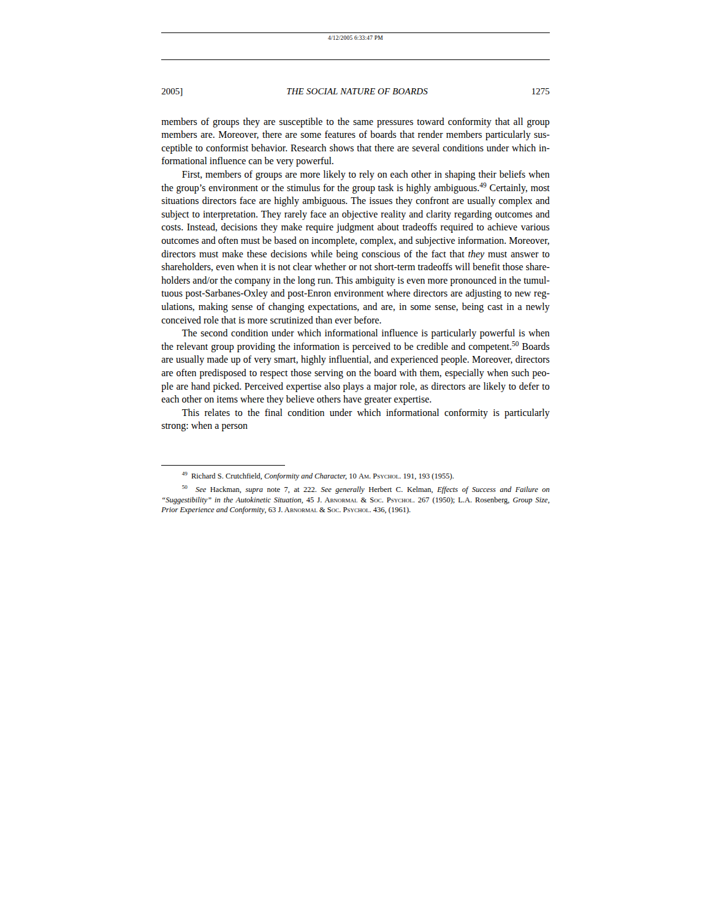4/12/2005 6:33:47 PM
2005] THE SOCIAL NATURE OF BOARDS 1275
members of groups they are susceptible to the same pressures toward conformity that all group members are. Moreover, there are some features of boards that render members particularly susceptible to conformist behavior. Research shows that there are several conditions under which informational influence can be very powerful.
First, members of groups are more likely to rely on each other in shaping their beliefs when the group’s environment or the stimulus for the group task is highly ambiguous.49 Certainly, most situations directors face are highly ambiguous. The issues they confront are usually complex and subject to interpretation. They rarely face an objective reality and clarity regarding outcomes and costs. Instead, decisions they make require judgment about tradeoffs required to achieve various outcomes and often must be based on incomplete, complex, and subjective information. Moreover, directors must make these decisions while being conscious of the fact that they must answer to shareholders, even when it is not clear whether or not short-term tradeoffs will benefit those shareholders and/or the company in the long run. This ambiguity is even more pronounced in the tumultuous post-Sarbanes-Oxley and post-Enron environment where directors are adjusting to new regulations, making sense of changing expectations, and are, in some sense, being cast in a newly conceived role that is more scrutinized than ever before.
The second condition under which informational influence is particularly powerful is when the relevant group providing the information is perceived to be credible and competent.50 Boards are usually made up of very smart, highly influential, and experienced people. Moreover, directors are often predisposed to respect those serving on the board with them, especially when such people are hand picked. Perceived expertise also plays a major role, as directors are likely to defer to each other on items where they believe others have greater expertise.
This relates to the final condition under which informational conformity is particularly strong: when a person
49 Richard S. Crutchfield, Conformity and Character, 10 Am. Psychol. 191, 193 (1955).
50 See Hackman, supra note 7, at 222. See generally Herbert C. Kelman, Effects of Success and Failure on “Suggestibility” in the Autokinetic Situation, 45 J. Abnormal & Soc. Psychol. 267 (1950); L.A. Rosenberg, Group Size, Prior Experience and Conformity, 63 J. Abnormal & Soc. Psychol. 436, (1961).